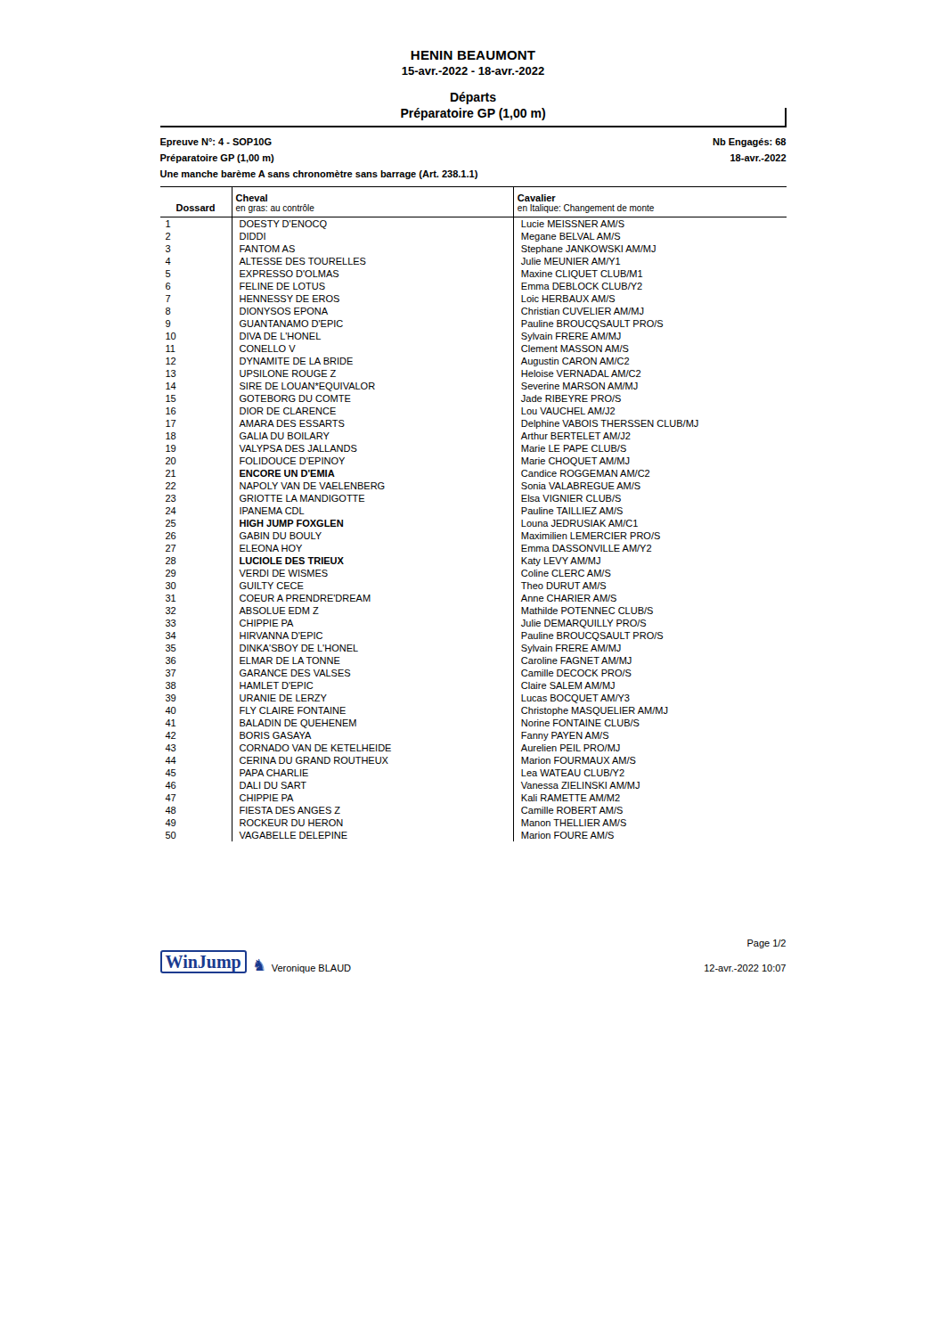HENIN BEAUMONT
15-avr.-2022 - 18-avr.-2022
Départs
Préparatoire GP (1,00 m)
Epreuve N°: 4 - SOP10G
Nb Engagés: 68
Préparatoire GP (1,00 m)
18-avr.-2022
Une manche barème A sans chronomètre sans barrage (Art. 238.1.1)
| Dossard | Cheval en gras: au contrôle | Cavalier en Italique: Changement de monte |
| --- | --- | --- |
| 1 | DOESTY D'ENOCQ | Lucie MEISSNER AM/S |
| 2 | DIDDI | Megane BELVAL AM/S |
| 3 | FANTOM AS | Stephane JANKOWSKI AM/MJ |
| 4 | ALTESSE DES TOURELLES | Julie MEUNIER AM/Y1 |
| 5 | EXPRESSO D'OLMAS | Maxine CLIQUET CLUB/M1 |
| 6 | FELINE DE LOTUS | Emma DEBLOCK CLUB/Y2 |
| 7 | HENNESSY DE EROS | Loic HERBAUX AM/S |
| 8 | DIONYSOS EPONA | Christian CUVELIER AM/MJ |
| 9 | GUANTANAMO D'EPIC | Pauline BROUCQSAULT PRO/S |
| 10 | DIVA DE L'HONEL | Sylvain FRERE AM/MJ |
| 11 | CONELLO V | Clement MASSON AM/S |
| 12 | DYNAMITE DE LA BRIDE | Augustin CARON AM/C2 |
| 13 | UPSILONE ROUGE Z | Heloise VERNADAL AM/C2 |
| 14 | SIRE DE LOUAN*EQUIVALOR | Severine MARSON AM/MJ |
| 15 | GOTEBORG DU COMTE | Jade RIBEYRE PRO/S |
| 16 | DIOR DE CLARENCE | Lou VAUCHEL AM/J2 |
| 17 | AMARA DES ESSARTS | Delphine VABOIS THERSSEN CLUB/MJ |
| 18 | GALIA DU BOILARY | Arthur BERTELET AM/J2 |
| 19 | VALYPSA DES JALLANDS | Marie LE PAPE CLUB/S |
| 20 | FOLIDOUCE D'EPINOY | Marie CHOQUET AM/MJ |
| 21 | ENCORE UN D'EMIA | Candice ROGGEMAN AM/C2 |
| 22 | NAPOLY VAN DE VAELENBERG | Sonia VALABREGUE AM/S |
| 23 | GRIOTTE LA MANDIGOTTE | Elsa VIGNIER CLUB/S |
| 24 | IPANEMA CDL | Pauline TAILLIEZ AM/S |
| 25 | HIGH JUMP FOXGLEN | Louna JEDRUSIAK AM/C1 |
| 26 | GABIN DU BOULY | Maximilien LEMERCIER PRO/S |
| 27 | ELEONA HOY | Emma DASSONVILLE AM/Y2 |
| 28 | LUCIOLE DES TRIEUX | Katy LEVY AM/MJ |
| 29 | VERDI DE WISMES | Coline CLERC AM/S |
| 30 | GUILTY CECE | Theo DURUT AM/S |
| 31 | COEUR A PRENDRE'DREAM | Anne CHARIER AM/S |
| 32 | ABSOLUE EDM Z | Mathilde POTENNEC CLUB/S |
| 33 | CHIPPIE PA | Julie DEMARQUILLY PRO/S |
| 34 | HIRVANNA D'EPIC | Pauline BROUCQSAULT PRO/S |
| 35 | DINKA'SBOY DE L'HONEL | Sylvain FRERE AM/MJ |
| 36 | ELMAR DE LA TONNE | Caroline FAGNET AM/MJ |
| 37 | GARANCE DES VALSES | Camille DECOCK PRO/S |
| 38 | HAMLET D'EPIC | Claire SALEM AM/MJ |
| 39 | URANIE DE LERZY | Lucas BOCQUET AM/Y3 |
| 40 | FLY CLAIRE FONTAINE | Christophe MASQUELIER AM/MJ |
| 41 | BALADIN DE QUEHENEM | Norine FONTAINE CLUB/S |
| 42 | BORIS GASAYA | Fanny PAYEN AM/S |
| 43 | CORNADO VAN DE KETELHEIDE | Aurelien PEIL PRO/MJ |
| 44 | CERINA DU GRAND ROUTHEUX | Marion FOURMAUX AM/S |
| 45 | PAPA CHARLIE | Lea WATEAU CLUB/Y2 |
| 46 | DALI DU SART | Vanessa ZIELINSKI AM/MJ |
| 47 | CHIPPIE PA | Kali RAMETTE AM/M2 |
| 48 | FIESTA DES ANGES Z | Camille ROBERT AM/S |
| 49 | ROCKEUR DU HERON | Manon THELLIER AM/S |
| 50 | VAGABELLE DELEPINE | Marion FOURE AM/S |
Page 1/2
WinJump ♞ Veronique BLAUD
12-avr.-2022 10:07